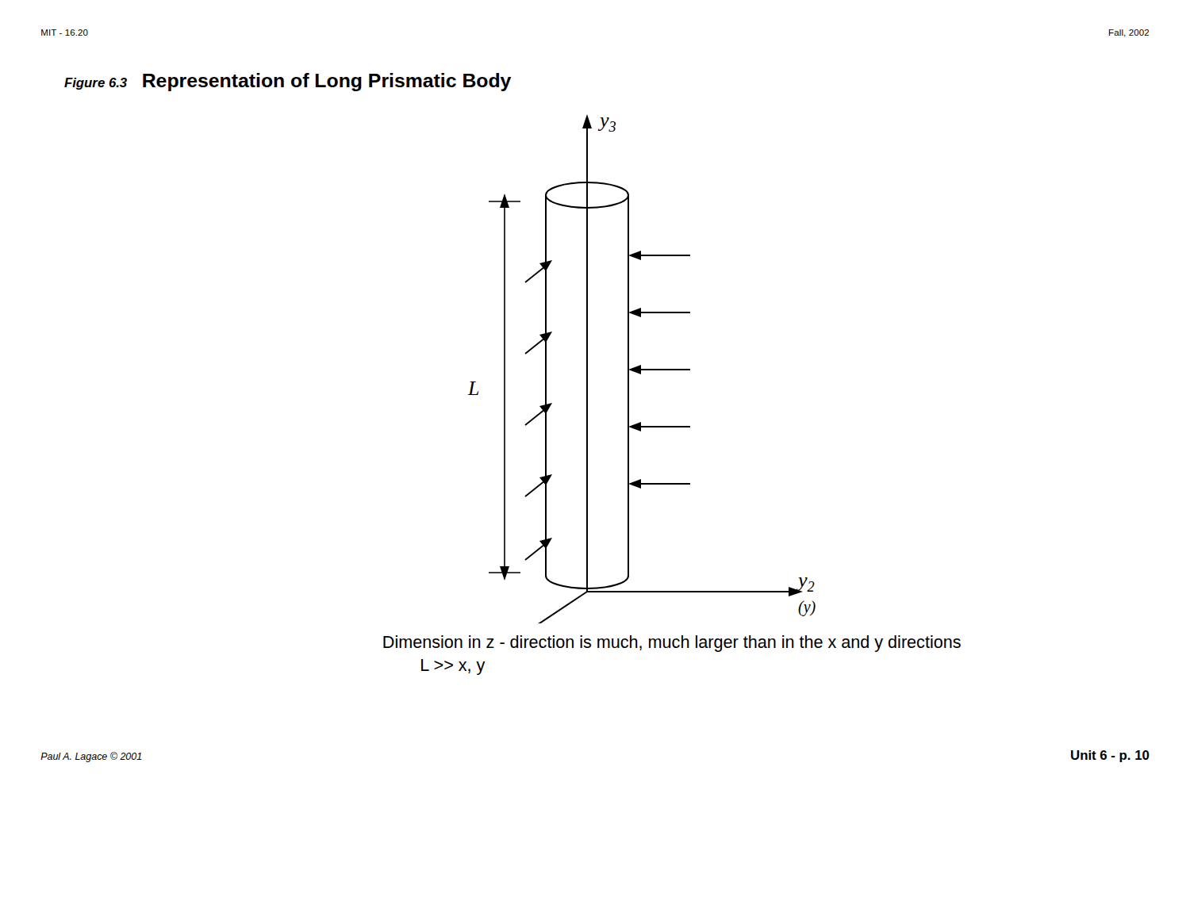MIT - 16.20
Fall, 2002
Figure 6.3 Representation of Long Prismatic Body
Long prismatic body aligned with the y3 axis A tall cylindrical (prismatic) body of length L oriented along the vertical y3 axis, with arrows indicating surface tractions on its sides. Axes y3 (vertical), y2 (y) to the right, and y1 (x) toward the viewer are shown. y3 y2 (y) y1 (x) L
Dimension in z - direction is much, much larger than in the x and y directions L >> x, y
Paul A. Lagace © 2001
Unit 6 - p. 10